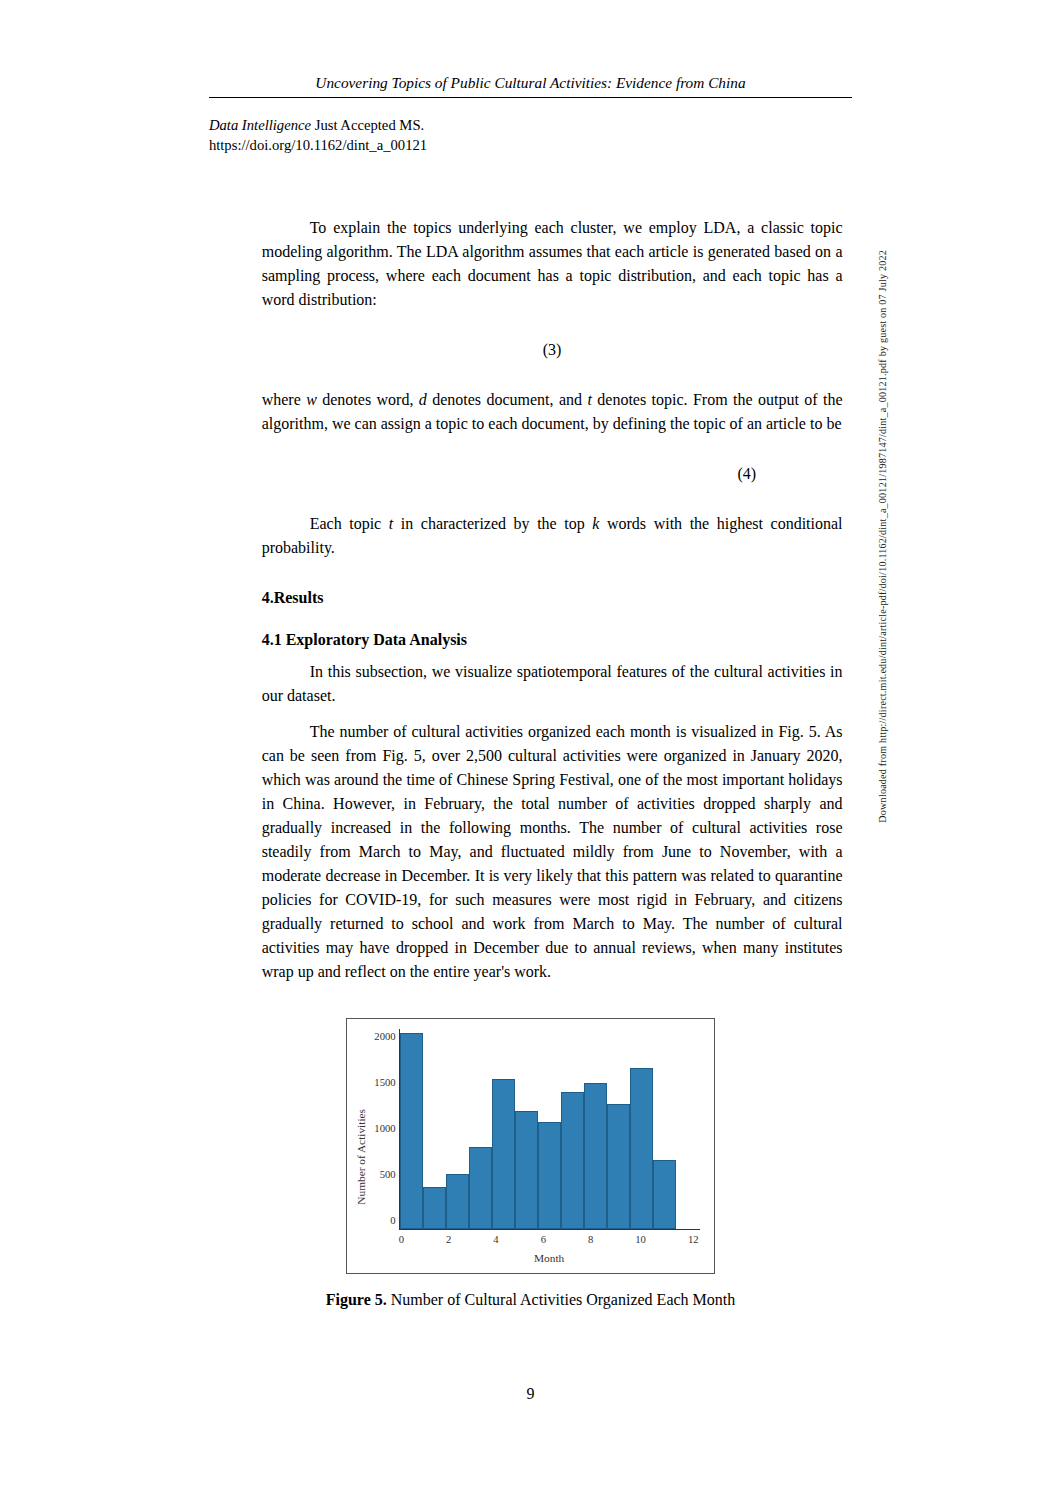Uncovering Topics of Public Cultural Activities: Evidence from China
Data Intelligence Just Accepted MS.
https://doi.org/10.1162/dint_a_00121
Downloaded from http://direct.mit.edu/dint/article-pdf/doi/10.1162/dint_a_00121/1987147/dint_a_00121.pdf by guest on 07 July 2022
To explain the topics underlying each cluster, we employ LDA, a classic topic modeling algorithm. The LDA algorithm assumes that each article is generated based on a sampling process, where each document has a topic distribution, and each topic has a word distribution:
(3)
where w denotes word, d denotes document, and t denotes topic. From the output of the algorithm, we can assign a topic to each document, by defining the topic of an article to be
(4)
Each topic t in characterized by the top k words with the highest conditional probability.
4.Results
4.1 Exploratory Data Analysis
In this subsection, we visualize spatiotemporal features of the cultural activities in our dataset.
The number of cultural activities organized each month is visualized in Fig. 5. As can be seen from Fig. 5, over 2,500 cultural activities were organized in January 2020, which was around the time of Chinese Spring Festival, one of the most important holidays in China. However, in February, the total number of activities dropped sharply and gradually increased in the following months. The number of cultural activities rose steadily from March to May, and fluctuated mildly from June to November, with a moderate decrease in December. It is very likely that this pattern was related to quarantine policies for COVID-19, for such measures were most rigid in February, and citizens gradually returned to school and work from March to May. The number of cultural activities may have dropped in December due to annual reviews, when many institutes wrap up and reflect on the entire year's work.
Number of Activities
2000 1500 1000 500 0
0 2 4 6 8 10 12
Month
Figure 5. Number of Cultural Activities Organized Each Month
9